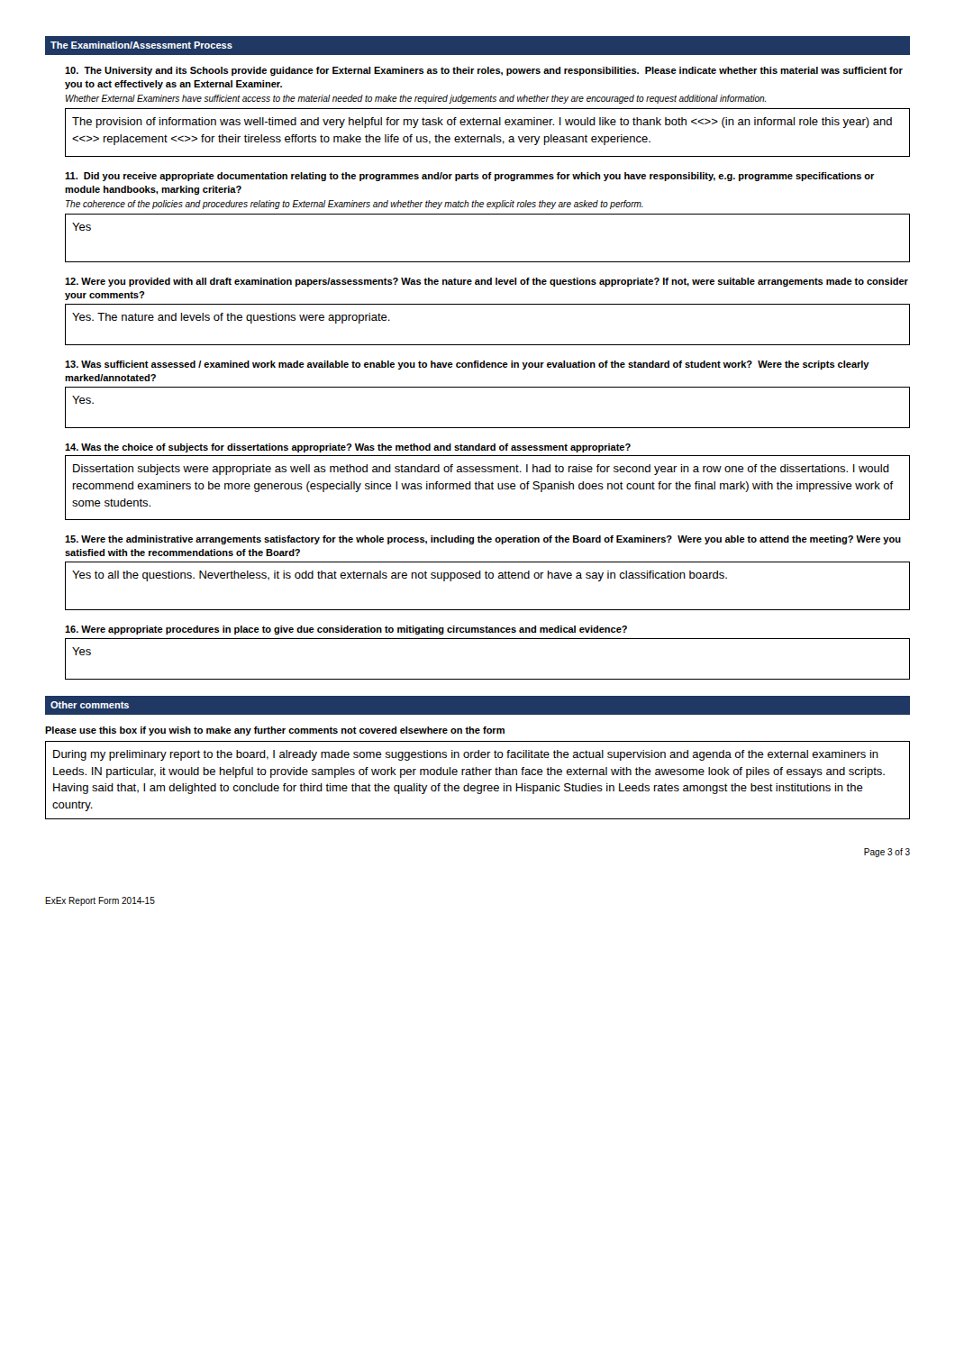The Examination/Assessment Process
10. The University and its Schools provide guidance for External Examiners as to their roles, powers and responsibilities. Please indicate whether this material was sufficient for you to act effectively as an External Examiner.
Whether External Examiners have sufficient access to the material needed to make the required judgements and whether they are encouraged to request additional information.
The provision of information was well-timed and very helpful for my task of external examiner. I would like to thank both <<>> (in an informal role this year) and <<>> replacement <<>> for their tireless efforts to make the life of us, the externals, a very pleasant experience.
11. Did you receive appropriate documentation relating to the programmes and/or parts of programmes for which you have responsibility, e.g. programme specifications or module handbooks, marking criteria?
The coherence of the policies and procedures relating to External Examiners and whether they match the explicit roles they are asked to perform.
Yes
12. Were you provided with all draft examination papers/assessments? Was the nature and level of the questions appropriate? If not, were suitable arrangements made to consider your comments?
Yes. The nature and levels of the questions were appropriate.
13. Was sufficient assessed / examined work made available to enable you to have confidence in your evaluation of the standard of student work? Were the scripts clearly marked/annotated?
Yes.
14. Was the choice of subjects for dissertations appropriate? Was the method and standard of assessment appropriate?
Dissertation subjects were appropriate as well as method and standard of assessment. I had to raise for second year in a row one of the dissertations. I would recommend examiners to be more generous (especially since I was informed that use of Spanish does not count for the final mark) with the impressive work of some students.
15. Were the administrative arrangements satisfactory for the whole process, including the operation of the Board of Examiners? Were you able to attend the meeting? Were you satisfied with the recommendations of the Board?
Yes to all the questions. Nevertheless, it is odd that externals are not supposed to attend or have a say in classification boards.
16. Were appropriate procedures in place to give due consideration to mitigating circumstances and medical evidence?
Yes
Other comments
Please use this box if you wish to make any further comments not covered elsewhere on the form
During my preliminary report to the board, I already made some suggestions in order to facilitate the actual supervision and agenda of the external examiners in Leeds. IN particular, it would be helpful to provide samples of work per module rather than face the external with the awesome look of piles of essays and scripts. Having said that, I am delighted to conclude for third time that the quality of the degree in Hispanic Studies in Leeds rates amongst the best institutions in the country.
Page 3 of 3
ExEx Report Form 2014-15